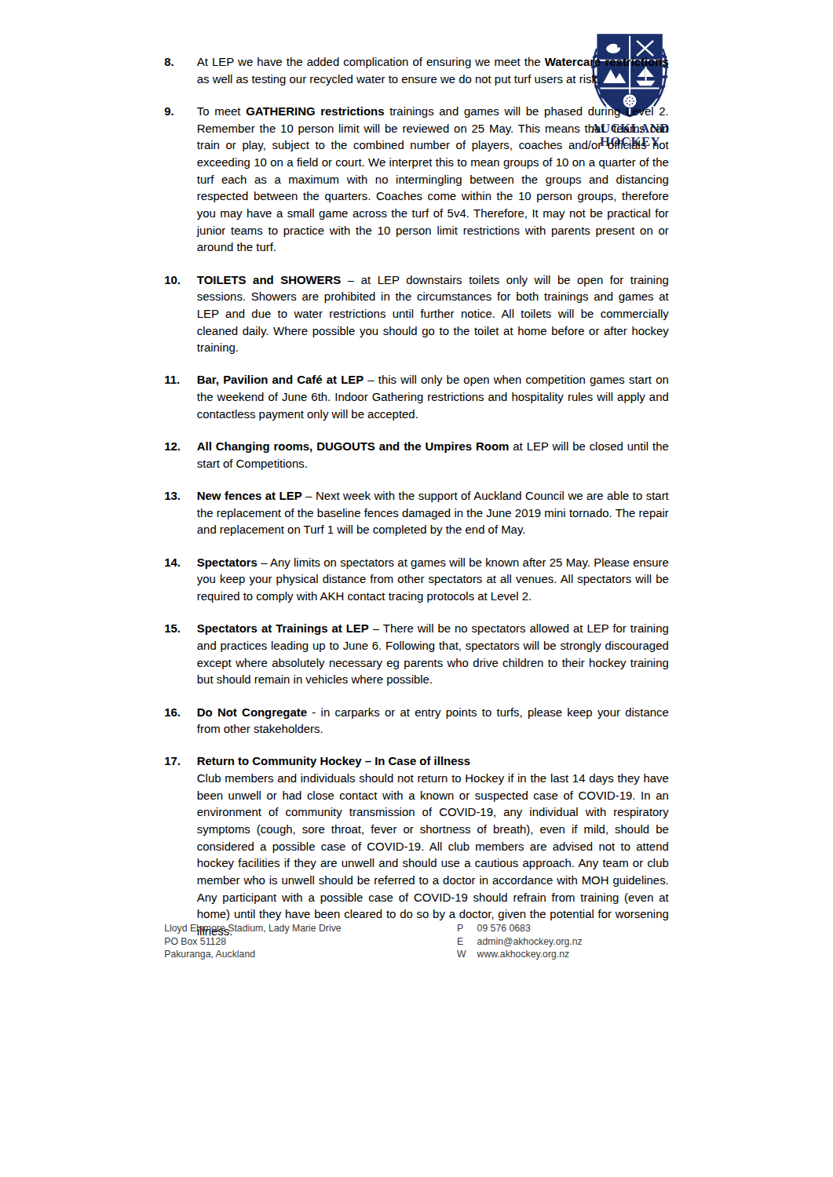AUCKLAND HOCKEY
At LEP we have the added complication of ensuring we meet the Watercare restrictions as well as testing our recycled water to ensure we do not put turf users at risk.
To meet GATHERING restrictions trainings and games will be phased during Level 2. Remember the 10 person limit will be reviewed on 25 May. This means that teams can train or play, subject to the combined number of players, coaches and/or officials not exceeding 10 on a field or court. We interpret this to mean groups of 10 on a quarter of the turf each as a maximum with no intermingling between the groups and distancing respected between the quarters. Coaches come within the 10 person groups, therefore you may have a small game across the turf of 5v4. Therefore, It may not be practical for junior teams to practice with the 10 person limit restrictions with parents present on or around the turf.
TOILETS and SHOWERS – at LEP downstairs toilets only will be open for training sessions. Showers are prohibited in the circumstances for both trainings and games at LEP and due to water restrictions until further notice. All toilets will be commercially cleaned daily. Where possible you should go to the toilet at home before or after hockey training.
Bar, Pavilion and Café at LEP – this will only be open when competition games start on the weekend of June 6th. Indoor Gathering restrictions and hospitality rules will apply and contactless payment only will be accepted.
All Changing rooms, DUGOUTS and the Umpires Room at LEP will be closed until the start of Competitions.
New fences at LEP – Next week with the support of Auckland Council we are able to start the replacement of the baseline fences damaged in the June 2019 mini tornado. The repair and replacement on Turf 1 will be completed by the end of May.
Spectators – Any limits on spectators at games will be known after 25 May. Please ensure you keep your physical distance from other spectators at all venues. All spectators will be required to comply with AKH contact tracing protocols at Level 2.
Spectators at Trainings at LEP – There will be no spectators allowed at LEP for training and practices leading up to June 6. Following that, spectators will be strongly discouraged except where absolutely necessary eg parents who drive children to their hockey training but should remain in vehicles where possible.
Do Not Congregate - in carparks or at entry points to turfs, please keep your distance from other stakeholders.
Return to Community Hockey – In Case of illness
Club members and individuals should not return to Hockey if in the last 14 days they have been unwell or had close contact with a known or suspected case of COVID-19. In an environment of community transmission of COVID-19, any individual with respiratory symptoms (cough, sore throat, fever or shortness of breath), even if mild, should be considered a possible case of COVID-19. All club members are advised not to attend hockey facilities if they are unwell and should use a cautious approach. Any team or club member who is unwell should be referred to a doctor in accordance with MOH guidelines. Any participant with a possible case of COVID-19 should refrain from training (even at home) until they have been cleared to do so by a doctor, given the potential for worsening illness.
| Lloyd Elsmore Stadium, Lady Marie Drive PO Box 51128 Pakuranga, Auckland | P 09 576 0683 E admin@akhockey.org.nz W www.akhockey.org.nz |